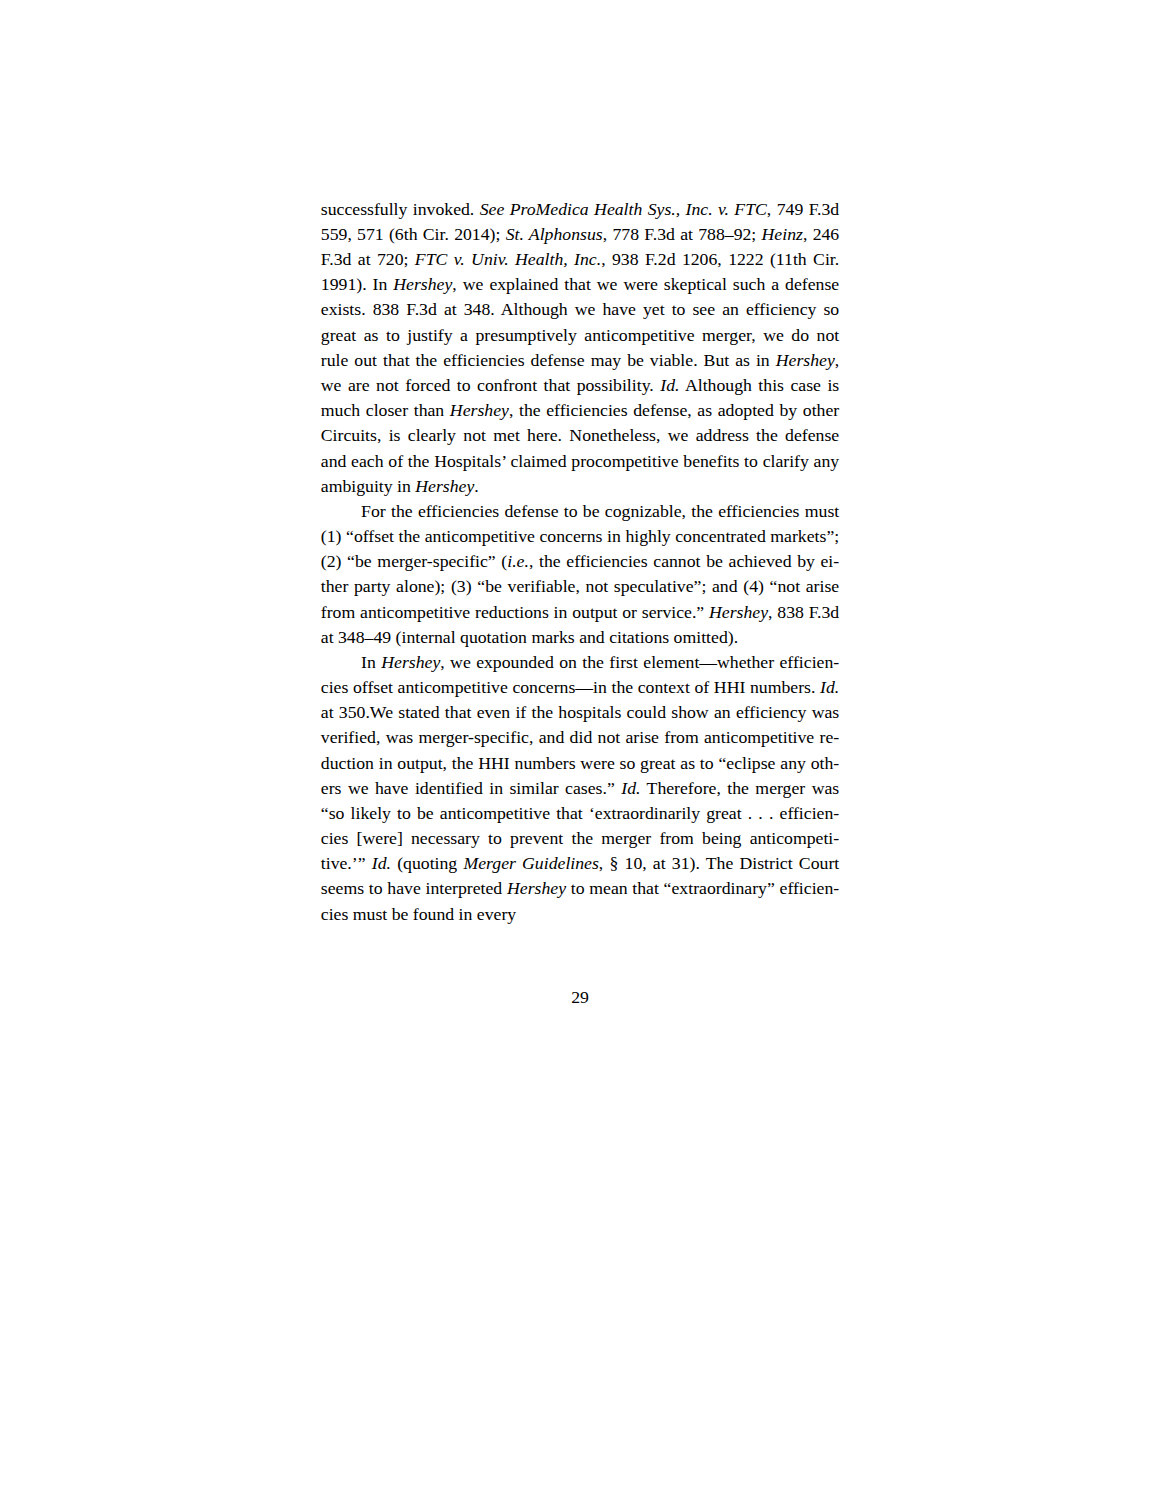successfully invoked. See ProMedica Health Sys., Inc. v. FTC, 749 F.3d 559, 571 (6th Cir. 2014); St. Alphonsus, 778 F.3d at 788–92; Heinz, 246 F.3d at 720; FTC v. Univ. Health, Inc., 938 F.2d 1206, 1222 (11th Cir. 1991). In Hershey, we explained that we were skeptical such a defense exists. 838 F.3d at 348. Although we have yet to see an efficiency so great as to justify a presumptively anticompetitive merger, we do not rule out that the efficiencies defense may be viable. But as in Hershey, we are not forced to confront that possibility. Id. Although this case is much closer than Hershey, the efficiencies defense, as adopted by other Circuits, is clearly not met here. Nonetheless, we address the defense and each of the Hospitals’ claimed procompetitive benefits to clarify any ambiguity in Hershey.
For the efficiencies defense to be cognizable, the efficiencies must (1) “offset the anticompetitive concerns in highly concentrated markets”; (2) “be merger-specific” (i.e., the efficiencies cannot be achieved by either party alone); (3) “be verifiable, not speculative”; and (4) “not arise from anticompetitive reductions in output or service.” Hershey, 838 F.3d at 348–49 (internal quotation marks and citations omitted).
In Hershey, we expounded on the first element—whether efficiencies offset anticompetitive concerns—in the context of HHI numbers. Id. at 350.We stated that even if the hospitals could show an efficiency was verified, was merger-specific, and did not arise from anticompetitive reduction in output, the HHI numbers were so great as to “eclipse any others we have identified in similar cases.” Id. Therefore, the merger was “so likely to be anticompetitive that ‘extraordinarily great . . . efficiencies [were] necessary to prevent the merger from being anticompetitive.’” Id. (quoting Merger Guidelines, § 10, at 31). The District Court seems to have interpreted Hershey to mean that “extraordinary” efficiencies must be found in every
29